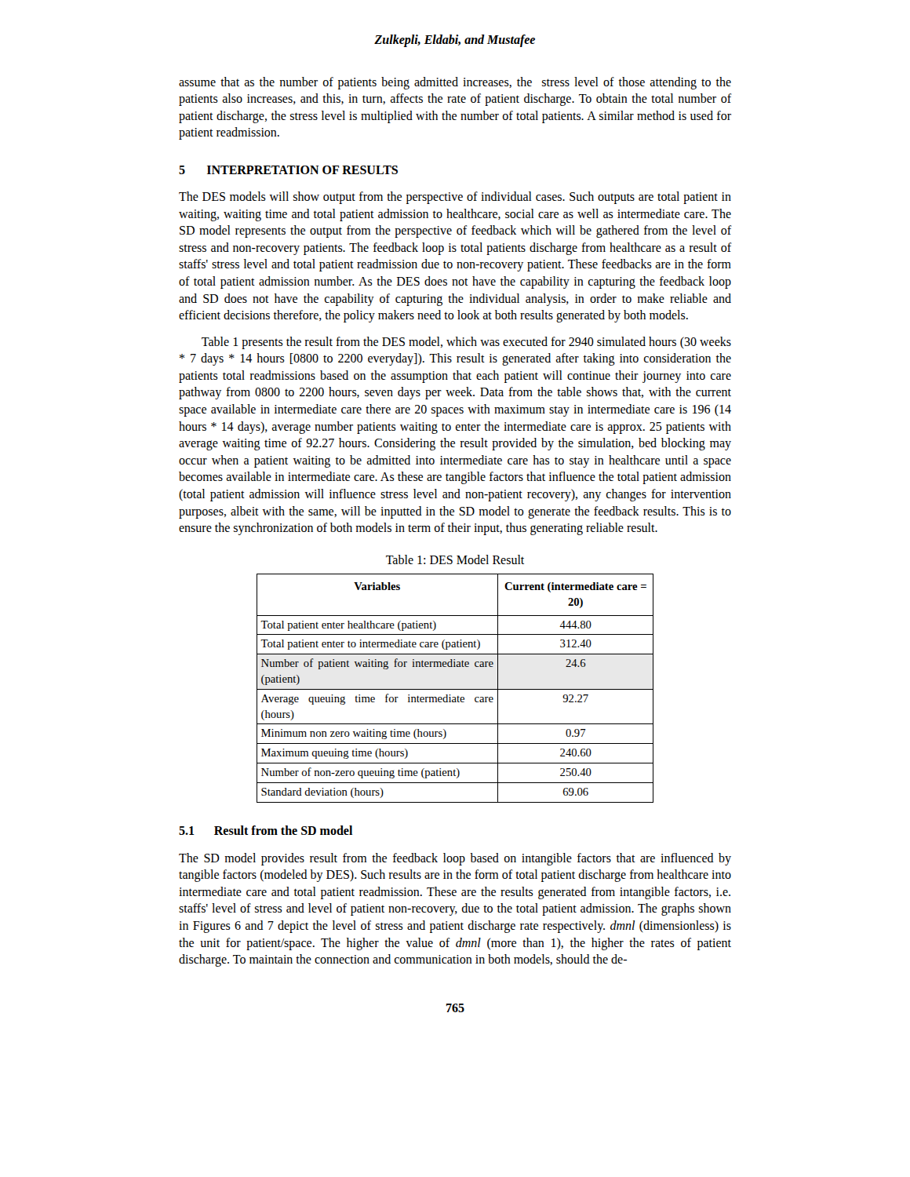Zulkepli, Eldabi, and Mustafee
assume that as the number of patients being admitted increases, the stress level of those attending to the patients also increases, and this, in turn, affects the rate of patient discharge. To obtain the total number of patient discharge, the stress level is multiplied with the number of total patients. A similar method is used for patient readmission.
5 INTERPRETATION OF RESULTS
The DES models will show output from the perspective of individual cases. Such outputs are total patient in waiting, waiting time and total patient admission to healthcare, social care as well as intermediate care. The SD model represents the output from the perspective of feedback which will be gathered from the level of stress and non-recovery patients. The feedback loop is total patients discharge from healthcare as a result of staffs' stress level and total patient readmission due to non-recovery patient. These feedbacks are in the form of total patient admission number. As the DES does not have the capability in capturing the feedback loop and SD does not have the capability of capturing the individual analysis, in order to make reliable and efficient decisions therefore, the policy makers need to look at both results generated by both models.
Table 1 presents the result from the DES model, which was executed for 2940 simulated hours (30 weeks * 7 days * 14 hours [0800 to 2200 everyday]). This result is generated after taking into consideration the patients total readmissions based on the assumption that each patient will continue their journey into care pathway from 0800 to 2200 hours, seven days per week. Data from the table shows that, with the current space available in intermediate care there are 20 spaces with maximum stay in intermediate care is 196 (14 hours * 14 days), average number patients waiting to enter the intermediate care is approx. 25 patients with average waiting time of 92.27 hours. Considering the result provided by the simulation, bed blocking may occur when a patient waiting to be admitted into intermediate care has to stay in healthcare until a space becomes available in intermediate care. As these are tangible factors that influence the total patient admission (total patient admission will influence stress level and non-patient recovery), any changes for intervention purposes, albeit with the same, will be inputted in the SD model to generate the feedback results. This is to ensure the synchronization of both models in term of their input, thus generating reliable result.
Table 1: DES Model Result
| Variables | Current (intermediate care = 20) |
| --- | --- |
| Total patient enter healthcare (patient) | 444.80 |
| Total patient enter to intermediate care (patient) | 312.40 |
| Number of patient waiting for intermediate care (patient) | 24.6 |
| Average queuing time for intermediate care (hours) | 92.27 |
| Minimum non zero waiting time (hours) | 0.97 |
| Maximum queuing time (hours) | 240.60 |
| Number of non-zero queuing time (patient) | 250.40 |
| Standard deviation (hours) | 69.06 |
5.1 Result from the SD model
The SD model provides result from the feedback loop based on intangible factors that are influenced by tangible factors (modeled by DES). Such results are in the form of total patient discharge from healthcare into intermediate care and total patient readmission. These are the results generated from intangible factors, i.e. staffs' level of stress and level of patient non-recovery, due to the total patient admission. The graphs shown in Figures 6 and 7 depict the level of stress and patient discharge rate respectively. dmnl (dimensionless) is the unit for patient/space. The higher the value of dmnl (more than 1), the higher the rates of patient discharge. To maintain the connection and communication in both models, should the de-
765